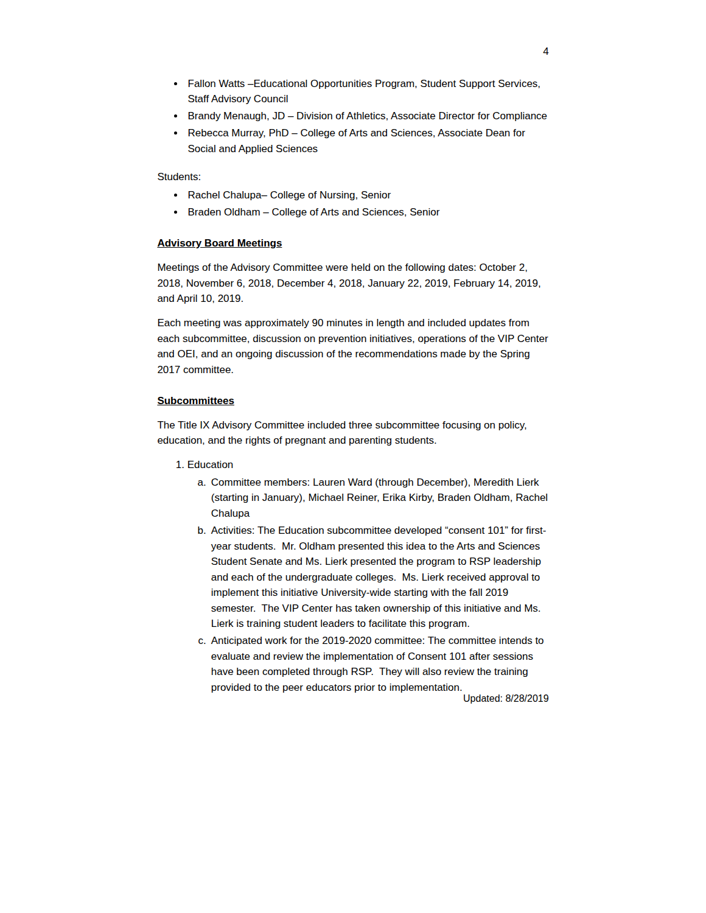4
Fallon Watts –Educational Opportunities Program, Student Support Services, Staff Advisory Council
Brandy Menaugh, JD – Division of Athletics, Associate Director for Compliance
Rebecca Murray, PhD – College of Arts and Sciences, Associate Dean for Social and Applied Sciences
Students:
Rachel Chalupa– College of Nursing, Senior
Braden Oldham – College of Arts and Sciences, Senior
Advisory Board Meetings
Meetings of the Advisory Committee were held on the following dates: October 2, 2018, November 6, 2018, December 4, 2018, January 22, 2019, February 14, 2019, and April 10, 2019.
Each meeting was approximately 90 minutes in length and included updates from each subcommittee, discussion on prevention initiatives, operations of the VIP Center and OEI, and an ongoing discussion of the recommendations made by the Spring 2017 committee.
Subcommittees
The Title IX Advisory Committee included three subcommittee focusing on policy, education, and the rights of pregnant and parenting students.
Education
Committee members: Lauren Ward (through December), Meredith Lierk (starting in January), Michael Reiner, Erika Kirby, Braden Oldham, Rachel Chalupa
Activities: The Education subcommittee developed “consent 101” for first-year students. Mr. Oldham presented this idea to the Arts and Sciences Student Senate and Ms. Lierk presented the program to RSP leadership and each of the undergraduate colleges. Ms. Lierk received approval to implement this initiative University-wide starting with the fall 2019 semester. The VIP Center has taken ownership of this initiative and Ms. Lierk is training student leaders to facilitate this program.
Anticipated work for the 2019-2020 committee: The committee intends to evaluate and review the implementation of Consent 101 after sessions have been completed through RSP. They will also review the training provided to the peer educators prior to implementation.
Updated: 8/28/2019